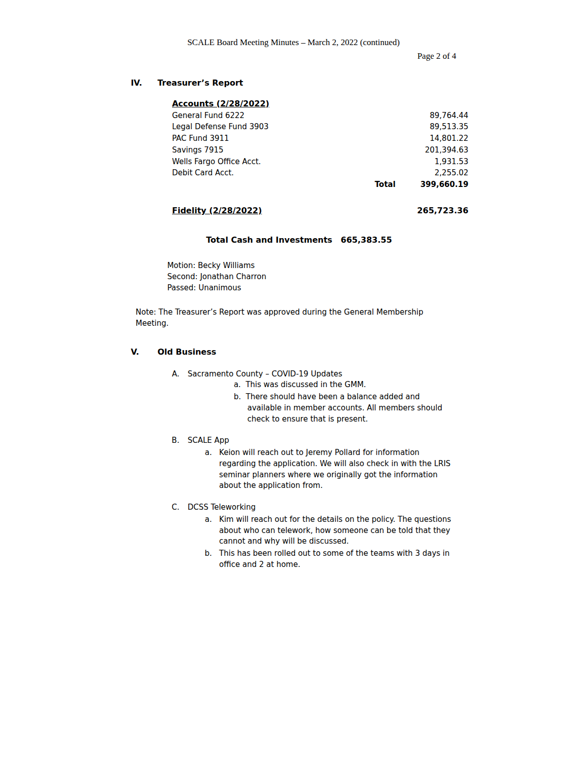SCALE Board Meeting Minutes – March 2, 2022 (continued)
Page 2 of 4
IV. Treasurer’s Report
Accounts (2/28/2022)
| General Fund 6222 | | 89,764.44 |
| Legal Defense Fund 3903 | | 89,513.35 |
| PAC Fund 3911 | | 14,801.22 |
| Savings 7915 | | 201,394.63 |
| Wells Fargo Office Acct. | | 1,931.53 |
| Debit Card Acct. | | 2,255.02 |
| | Total | 399,660.19 |
| Fidelity (2/28/2022) | | 265,723.36 |
Total Cash and Investments 665,383.55
Motion: Becky Williams
Second: Jonathan Charron
Passed: Unanimous
Note: The Treasurer’s Report was approved during the General Membership Meeting.
V. Old Business
Sacramento County – COVID-19 Updates
a. This was discussed in the GMM.
b. There should have been a balance added and available in member accounts. All members should check to ensure that is present.
SCALE App
Keion will reach out to Jeremy Pollard for information regarding the application. We will also check in with the LRIS seminar planners where we originally got the information about the application from.
DCSS Teleworking
Kim will reach out for the details on the policy. The questions about who can telework, how someone can be told that they cannot and why will be discussed.
This has been rolled out to some of the teams with 3 days in office and 2 at home.